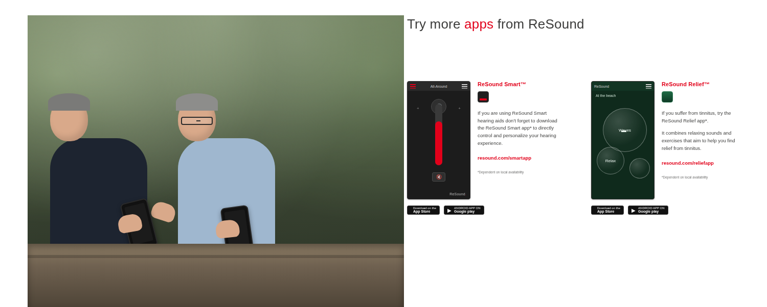Try more apps from ReSound
All-Around
++
🔊
🔇
ReSound.
Download on the
App Store ▶ANDROID APP ON
Google play
ReSound Smart™
If you are using ReSound Smart hearing aids don’t forget to download the ReSound Smart app* to directly control and personalize your hearing experience.
resound.com/smartapp
*Dependent on local availability
ReSound
At the beach
Waves
Relax
Download on the
App Store ▶ANDROID APP ON
Google play
ReSound Relief™
If you suffer from tinnitus, try the ReSound Relief app*.
It combines relaxing sounds and exercises that aim to help you find relief from tinnitus.
resound.com/reliefapp
*Dependent on local availability